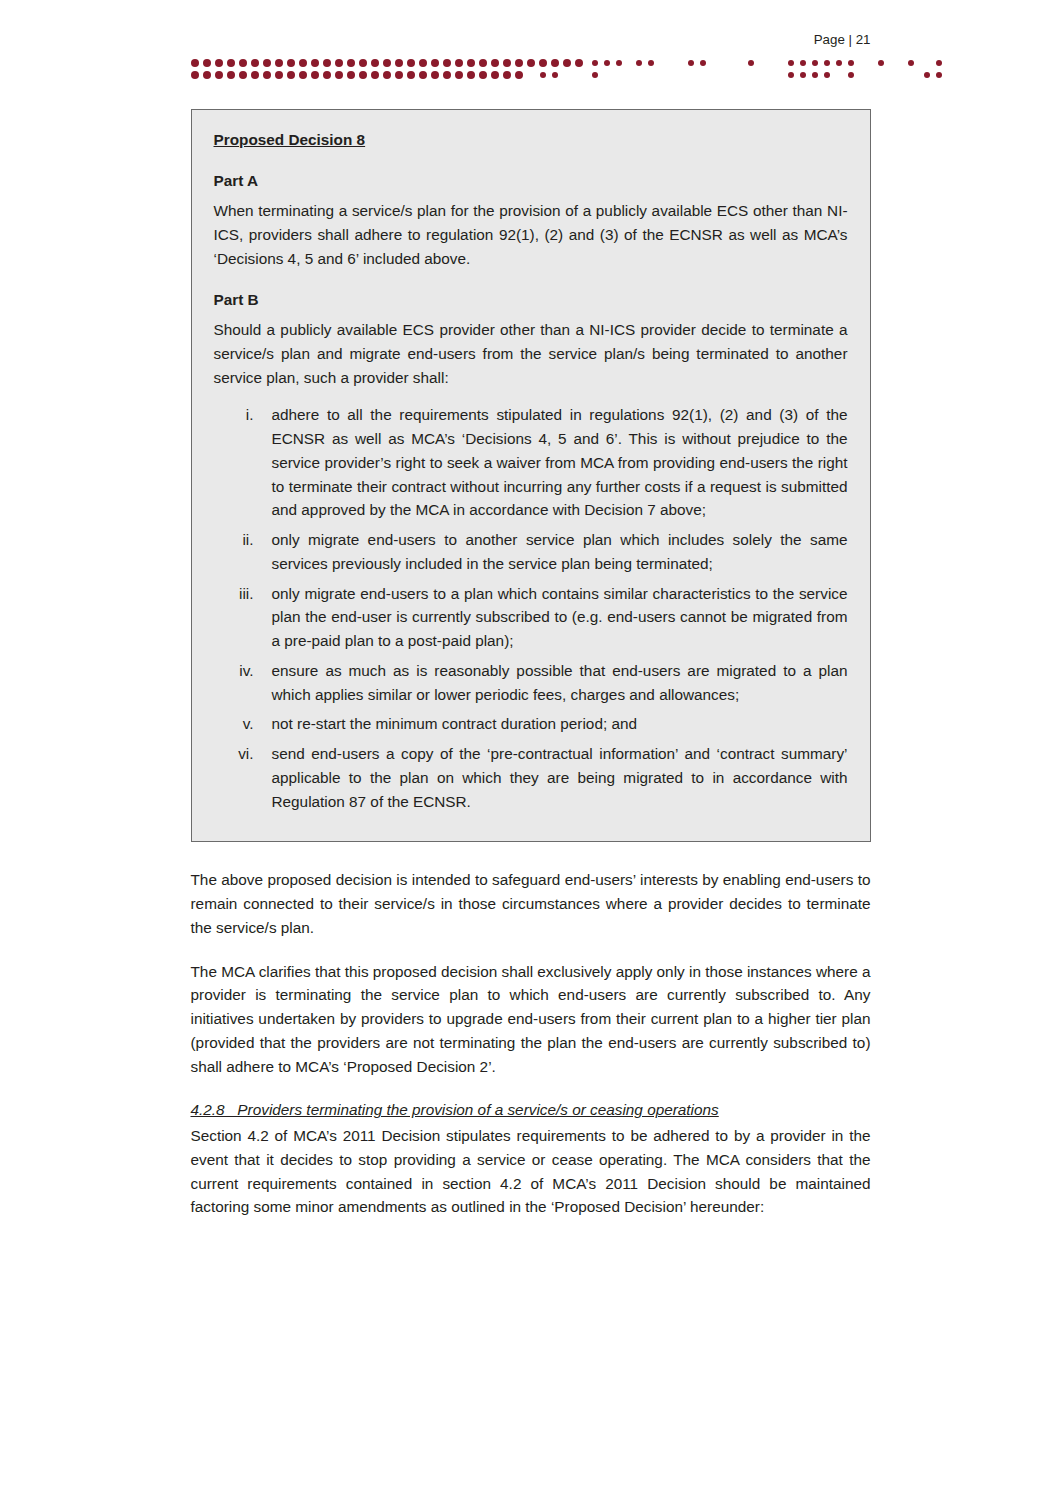Page | 21
Proposed Decision 8
Part A
When terminating a service/s plan for the provision of a publicly available ECS other than NI-ICS, providers shall adhere to regulation 92(1), (2) and (3) of the ECNSR as well as MCA’s ‘Decisions 4, 5 and 6’ included above.
Part B
Should a publicly available ECS provider other than a NI-ICS provider decide to terminate a service/s plan and migrate end-users from the service plan/s being terminated to another service plan, such a provider shall:
i. adhere to all the requirements stipulated in regulations 92(1), (2) and (3) of the ECNSR as well as MCA’s ‘Decisions 4, 5 and 6’. This is without prejudice to the service provider’s right to seek a waiver from MCA from providing end-users the right to terminate their contract without incurring any further costs if a request is submitted and approved by the MCA in accordance with Decision 7 above;
ii. only migrate end-users to another service plan which includes solely the same services previously included in the service plan being terminated;
iii. only migrate end-users to a plan which contains similar characteristics to the service plan the end-user is currently subscribed to (e.g. end-users cannot be migrated from a pre-paid plan to a post-paid plan);
iv. ensure as much as is reasonably possible that end-users are migrated to a plan which applies similar or lower periodic fees, charges and allowances;
v. not re-start the minimum contract duration period; and
vi. send end-users a copy of the ‘pre-contractual information’ and ‘contract summary’ applicable to the plan on which they are being migrated to in accordance with Regulation 87 of the ECNSR.
The above proposed decision is intended to safeguard end-users’ interests by enabling end-users to remain connected to their service/s in those circumstances where a provider decides to terminate the service/s plan.
The MCA clarifies that this proposed decision shall exclusively apply only in those instances where a provider is terminating the service plan to which end-users are currently subscribed to. Any initiatives undertaken by providers to upgrade end-users from their current plan to a higher tier plan (provided that the providers are not terminating the plan the end-users are currently subscribed to) shall adhere to MCA’s ‘Proposed Decision 2’.
4.2.8 Providers terminating the provision of a service/s or ceasing operations
Section 4.2 of MCA’s 2011 Decision stipulates requirements to be adhered to by a provider in the event that it decides to stop providing a service or cease operating. The MCA considers that the current requirements contained in section 4.2 of MCA’s 2011 Decision should be maintained factoring some minor amendments as outlined in the ‘Proposed Decision’ hereunder: